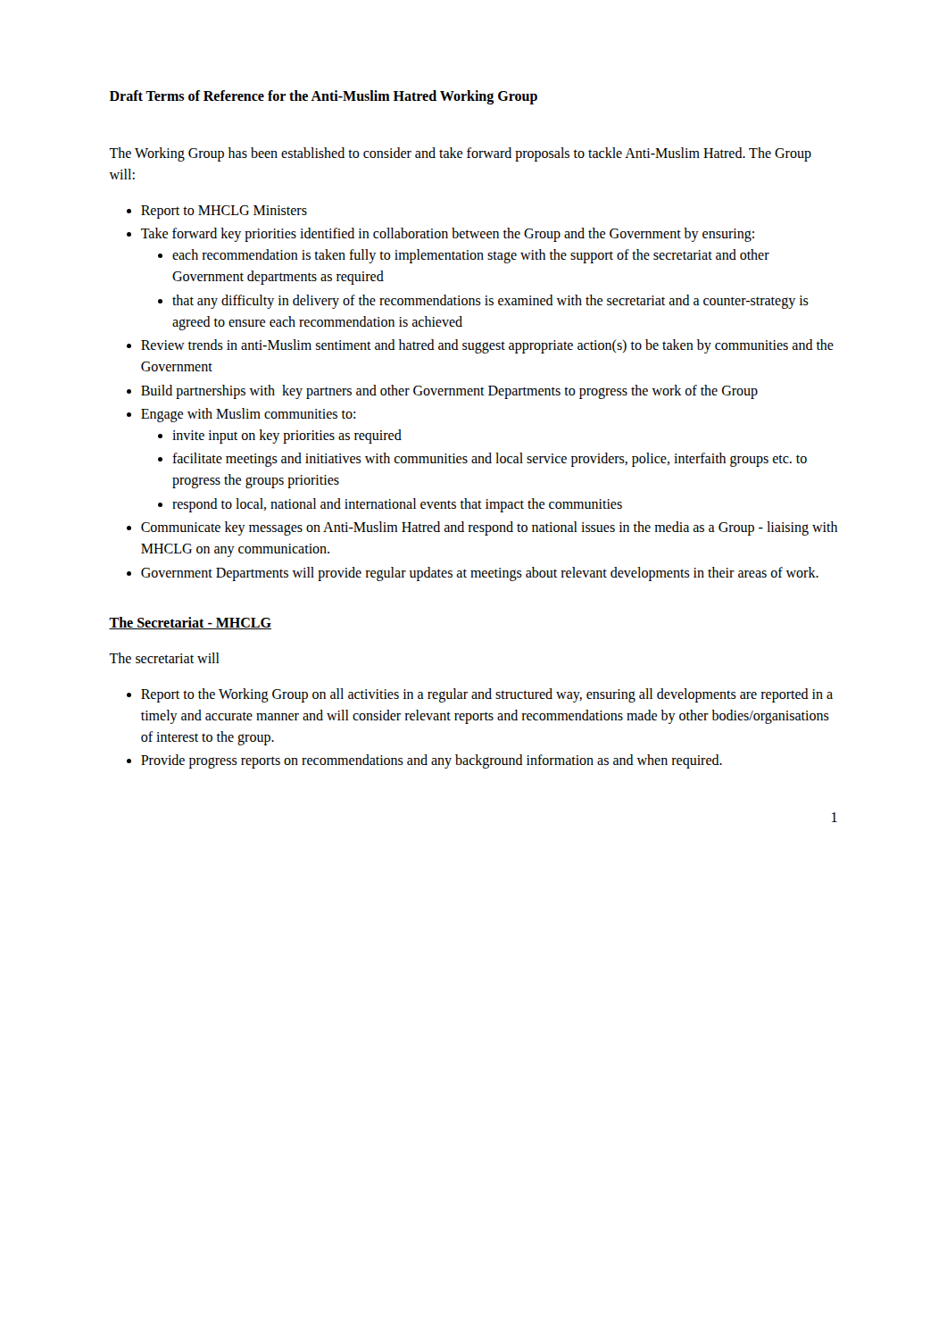Draft Terms of Reference for the Anti-Muslim Hatred Working Group
The Working Group has been established to consider and take forward proposals to tackle Anti-Muslim Hatred. The Group will:
Report to MHCLG Ministers
Take forward key priorities identified in collaboration between the Group and the Government by ensuring:
each recommendation is taken fully to implementation stage with the support of the secretariat and other Government departments as required
that any difficulty in delivery of the recommendations is examined with the secretariat and a counter-strategy is agreed to ensure each recommendation is achieved
Review trends in anti-Muslim sentiment and hatred and suggest appropriate action(s) to be taken by communities and the Government
Build partnerships with key partners and other Government Departments to progress the work of the Group
Engage with Muslim communities to:
invite input on key priorities as required
facilitate meetings and initiatives with communities and local service providers, police, interfaith groups etc. to progress the groups priorities
respond to local, national and international events that impact the communities
Communicate key messages on Anti-Muslim Hatred and respond to national issues in the media as a Group - liaising with MHCLG on any communication.
Government Departments will provide regular updates at meetings about relevant developments in their areas of work.
The Secretariat - MHCLG
The secretariat will
Report to the Working Group on all activities in a regular and structured way, ensuring all developments are reported in a timely and accurate manner and will consider relevant reports and recommendations made by other bodies/organisations of interest to the group.
Provide progress reports on recommendations and any background information as and when required.
1